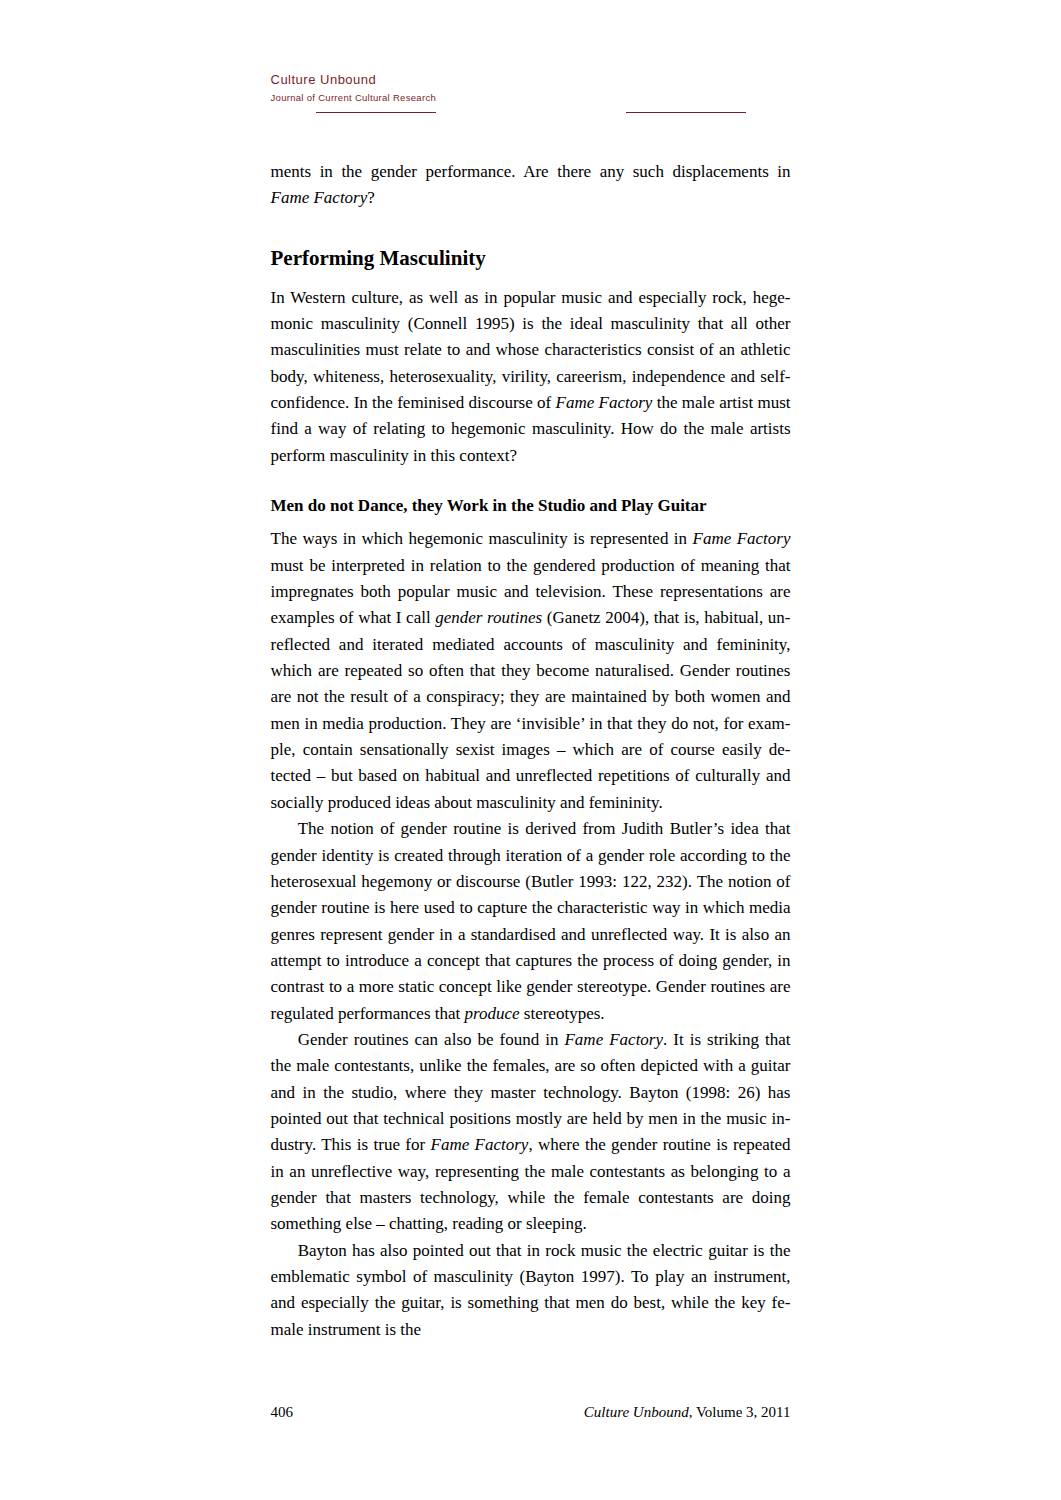Culture Unbound
Journal of Current Cultural Research
ments in the gender performance. Are there any such displacements in Fame Factory?
Performing Masculinity
In Western culture, as well as in popular music and especially rock, hegemonic masculinity (Connell 1995) is the ideal masculinity that all other masculinities must relate to and whose characteristics consist of an athletic body, whiteness, heterosexuality, virility, careerism, independence and self-confidence. In the feminised discourse of Fame Factory the male artist must find a way of relating to hegemonic masculinity. How do the male artists perform masculinity in this context?
Men do not Dance, they Work in the Studio and Play Guitar
The ways in which hegemonic masculinity is represented in Fame Factory must be interpreted in relation to the gendered production of meaning that impregnates both popular music and television. These representations are examples of what I call gender routines (Ganetz 2004), that is, habitual, unreflected and iterated mediated accounts of masculinity and femininity, which are repeated so often that they become naturalised. Gender routines are not the result of a conspiracy; they are maintained by both women and men in media production. They are ‘invisible’ in that they do not, for example, contain sensationally sexist images – which are of course easily detected – but based on habitual and unreflected repetitions of culturally and socially produced ideas about masculinity and femininity.
The notion of gender routine is derived from Judith Butler’s idea that gender identity is created through iteration of a gender role according to the heterosexual hegemony or discourse (Butler 1993: 122, 232). The notion of gender routine is here used to capture the characteristic way in which media genres represent gender in a standardised and unreflected way. It is also an attempt to introduce a concept that captures the process of doing gender, in contrast to a more static concept like gender stereotype. Gender routines are regulated performances that produce stereotypes.
Gender routines can also be found in Fame Factory. It is striking that the male contestants, unlike the females, are so often depicted with a guitar and in the studio, where they master technology. Bayton (1998: 26) has pointed out that technical positions mostly are held by men in the music industry. This is true for Fame Factory, where the gender routine is repeated in an unreflective way, representing the male contestants as belonging to a gender that masters technology, while the female contestants are doing something else – chatting, reading or sleeping.
Bayton has also pointed out that in rock music the electric guitar is the emblematic symbol of masculinity (Bayton 1997). To play an instrument, and especially the guitar, is something that men do best, while the key female instrument is the
406 Culture Unbound, Volume 3, 2011